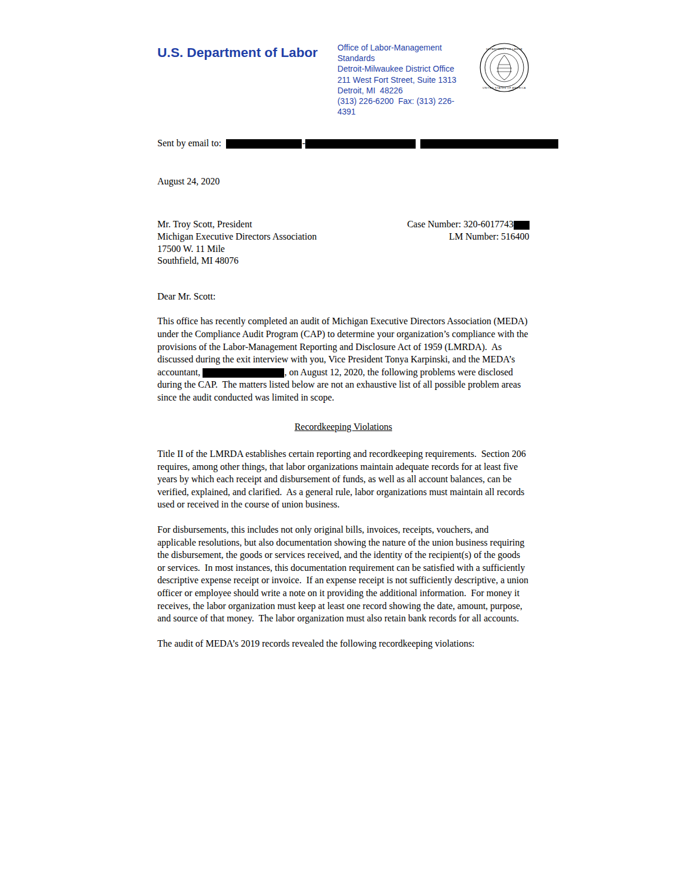U.S. Department of Labor
Office of Labor-Management Standards
Detroit-Milwaukee District Office
211 West Fort Street, Suite 1313
Detroit, MI 48226
(313) 226-6200 Fax: (313) 226-4391
DEPARTMENT OF LABOR UNITED STATES OF AMERICA
Sent by email to: -
August 24, 2020
Mr. Troy Scott, President
Michigan Executive Directors Association
17500 W. 11 Mile
Southfield, MI 48076
Case Number: 320-6017743
LM Number: 516400
Dear Mr. Scott:
This office has recently completed an audit of Michigan Executive Directors Association (MEDA) under the Compliance Audit Program (CAP) to determine your organization’s compliance with the provisions of the Labor-Management Reporting and Disclosure Act of 1959 (LMRDA). As discussed during the exit interview with you, Vice President Tonya Karpinski, and the MEDA’s accountant, , on August 12, 2020, the following problems were disclosed during the CAP. The matters listed below are not an exhaustive list of all possible problem areas since the audit conducted was limited in scope.
Recordkeeping Violations
Title II of the LMRDA establishes certain reporting and recordkeeping requirements. Section 206 requires, among other things, that labor organizations maintain adequate records for at least five years by which each receipt and disbursement of funds, as well as all account balances, can be verified, explained, and clarified. As a general rule, labor organizations must maintain all records used or received in the course of union business.
For disbursements, this includes not only original bills, invoices, receipts, vouchers, and applicable resolutions, but also documentation showing the nature of the union business requiring the disbursement, the goods or services received, and the identity of the recipient(s) of the goods or services. In most instances, this documentation requirement can be satisfied with a sufficiently descriptive expense receipt or invoice. If an expense receipt is not sufficiently descriptive, a union officer or employee should write a note on it providing the additional information. For money it receives, the labor organization must keep at least one record showing the date, amount, purpose, and source of that money. The labor organization must also retain bank records for all accounts.
The audit of MEDA’s 2019 records revealed the following recordkeeping violations: